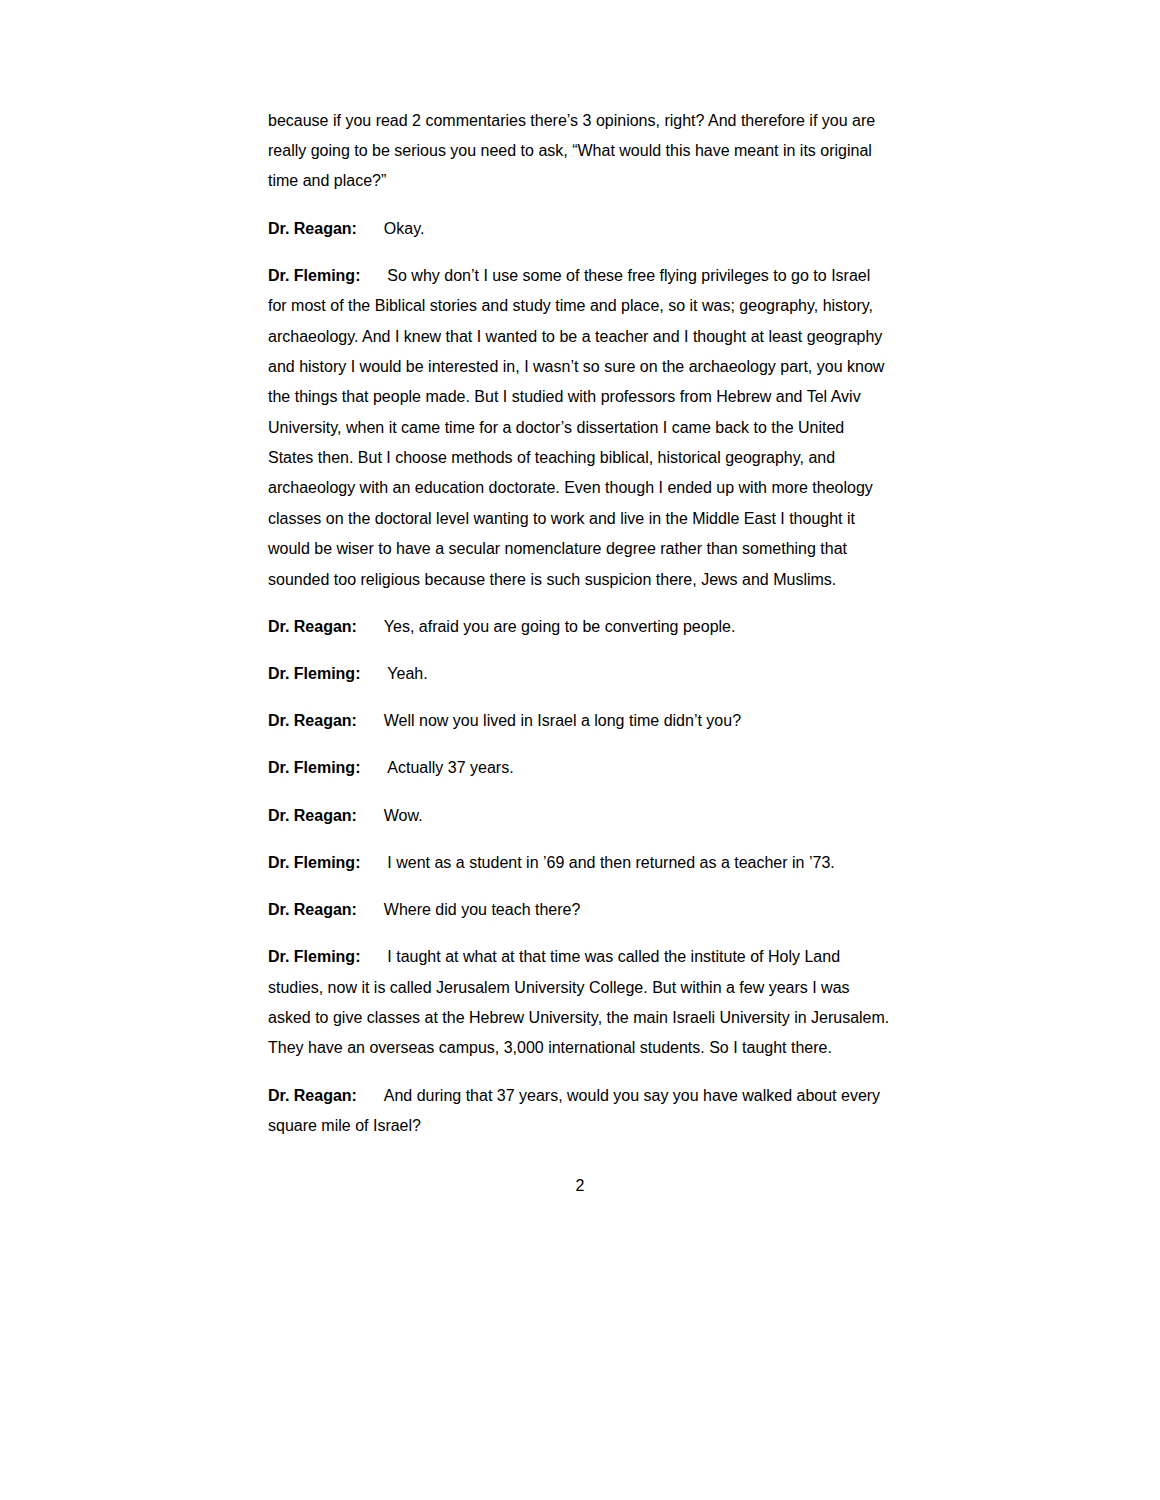because if you read 2 commentaries there’s 3 opinions, right? And therefore if you are really going to be serious you need to ask, “What would this have meant in its original time and place?”
Dr. Reagan: Okay.
Dr. Fleming: So why don’t I use some of these free flying privileges to go to Israel for most of the Biblical stories and study time and place, so it was; geography, history, archaeology. And I knew that I wanted to be a teacher and I thought at least geography and history I would be interested in, I wasn’t so sure on the archaeology part, you know the things that people made. But I studied with professors from Hebrew and Tel Aviv University, when it came time for a doctor’s dissertation I came back to the United States then. But I choose methods of teaching biblical, historical geography, and archaeology with an education doctorate. Even though I ended up with more theology classes on the doctoral level wanting to work and live in the Middle East I thought it would be wiser to have a secular nomenclature degree rather than something that sounded too religious because there is such suspicion there, Jews and Muslims.
Dr. Reagan: Yes, afraid you are going to be converting people.
Dr. Fleming: Yeah.
Dr. Reagan: Well now you lived in Israel a long time didn’t you?
Dr. Fleming: Actually 37 years.
Dr. Reagan: Wow.
Dr. Fleming: I went as a student in ’69 and then returned as a teacher in ’73.
Dr. Reagan: Where did you teach there?
Dr. Fleming: I taught at what at that time was called the institute of Holy Land studies, now it is called Jerusalem University College. But within a few years I was asked to give classes at the Hebrew University, the main Israeli University in Jerusalem. They have an overseas campus, 3,000 international students. So I taught there.
Dr. Reagan: And during that 37 years, would you say you have walked about every square mile of Israel?
2